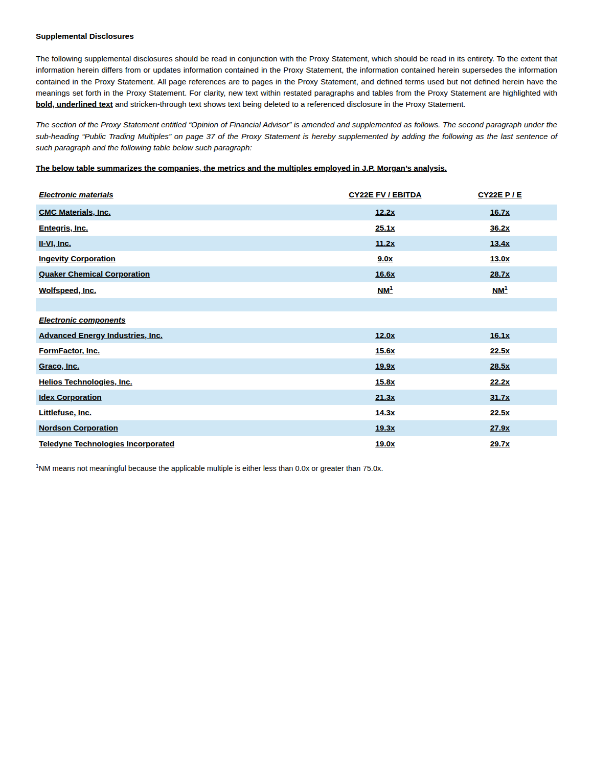Supplemental Disclosures
The following supplemental disclosures should be read in conjunction with the Proxy Statement, which should be read in its entirety. To the extent that information herein differs from or updates information contained in the Proxy Statement, the information contained herein supersedes the information contained in the Proxy Statement. All page references are to pages in the Proxy Statement, and defined terms used but not defined herein have the meanings set forth in the Proxy Statement. For clarity, new text within restated paragraphs and tables from the Proxy Statement are highlighted with bold, underlined text and stricken-through text shows text being deleted to a referenced disclosure in the Proxy Statement.
The section of the Proxy Statement entitled “Opinion of Financial Advisor” is amended and supplemented as follows. The second paragraph under the sub-heading “Public Trading Multiples” on page 37 of the Proxy Statement is hereby supplemented by adding the following as the last sentence of such paragraph and the following table below such paragraph:
The below table summarizes the companies, the metrics and the multiples employed in J.P. Morgan’s analysis.
| Electronic materials | CY22E FV / EBITDA | CY22E P / E |
| --- | --- | --- |
| CMC Materials, Inc. | 12.2x | 16.7x |
| Entegris, Inc. | 25.1x | 36.2x |
| II-VI, Inc. | 11.2x | 13.4x |
| Ingevity Corporation | 9.0x | 13.0x |
| Quaker Chemical Corporation | 16.6x | 28.7x |
| Wolfspeed, Inc. | NM 1 | NM 1 |
| Electronic components |
| Advanced Energy Industries, Inc. | 12.0x | 16.1x |
| FormFactor, Inc. | 15.6x | 22.5x |
| Graco, Inc. | 19.9x | 28.5x |
| Helios Technologies, Inc. | 15.8x | 22.2x |
| Idex Corporation | 21.3x | 31.7x |
| Littlefuse, Inc. | 14.3x | 22.5x |
| Nordson Corporation | 19.3x | 27.9x |
| Teledyne Technologies Incorporated | 19.0x | 29.7x |
1NM means not meaningful because the applicable multiple is either less than 0.0x or greater than 75.0x.